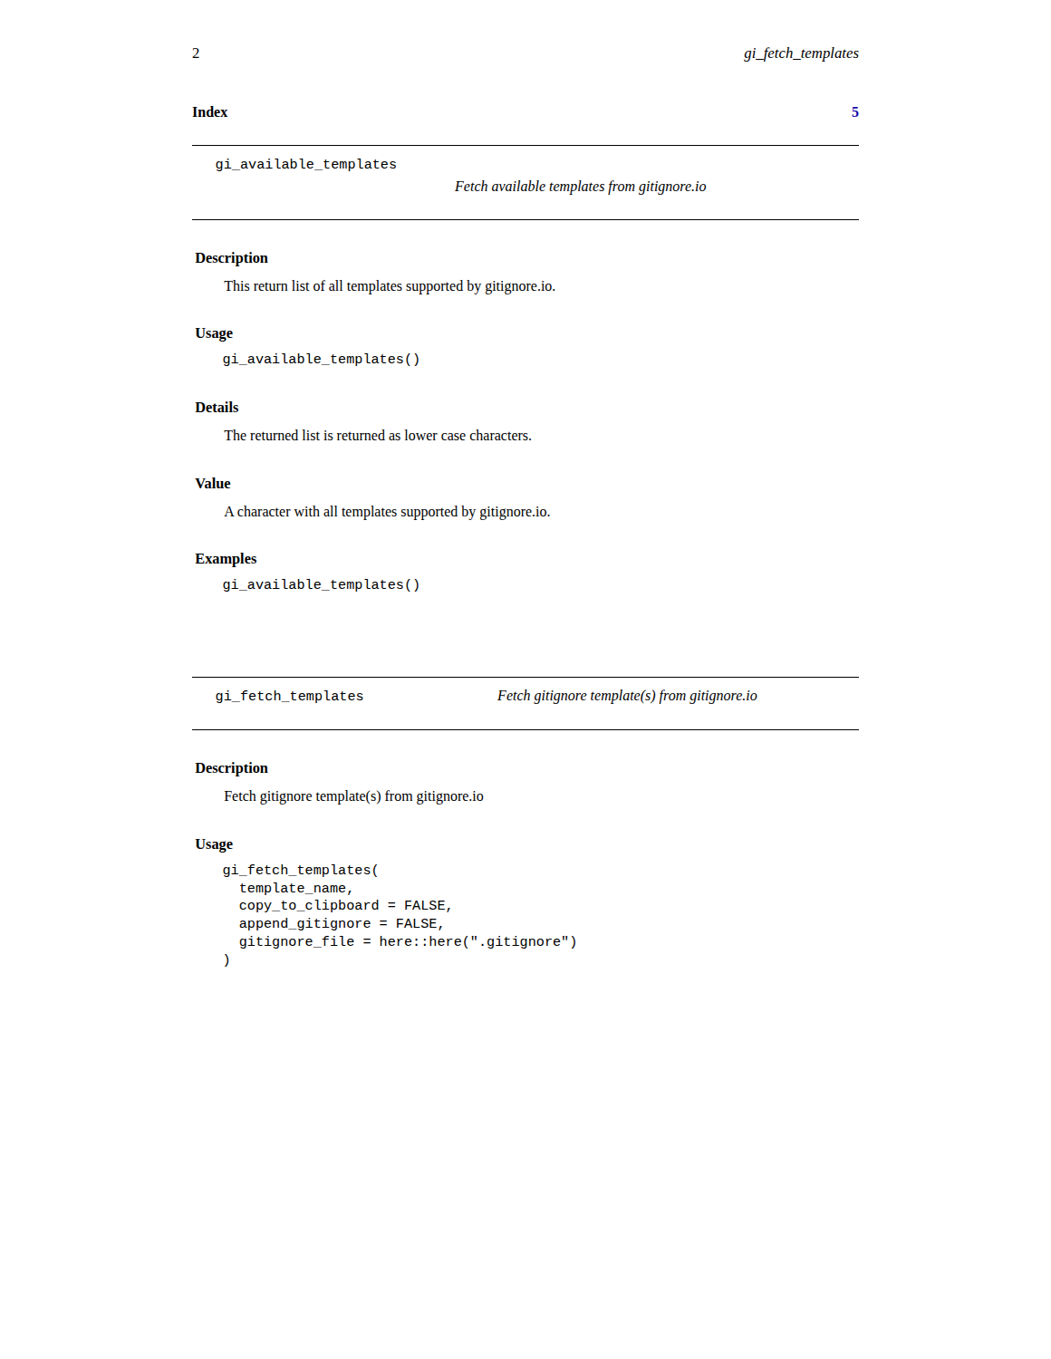2 gi_fetch_templates
Index 5
gi_available_templates Fetch available templates from gitignore.io
Description
This return list of all templates supported by gitignore.io.
Usage
gi_available_templates()
Details
The returned list is returned as lower case characters.
Value
A character with all templates supported by gitignore.io.
Examples
gi_available_templates()
gi_fetch_templates Fetch gitignore template(s) from gitignore.io
Description
Fetch gitignore template(s) from gitignore.io
Usage
gi_fetch_templates(
  template_name,
  copy_to_clipboard = FALSE,
  append_gitignore = FALSE,
  gitignore_file = here::here(".gitignore")
)